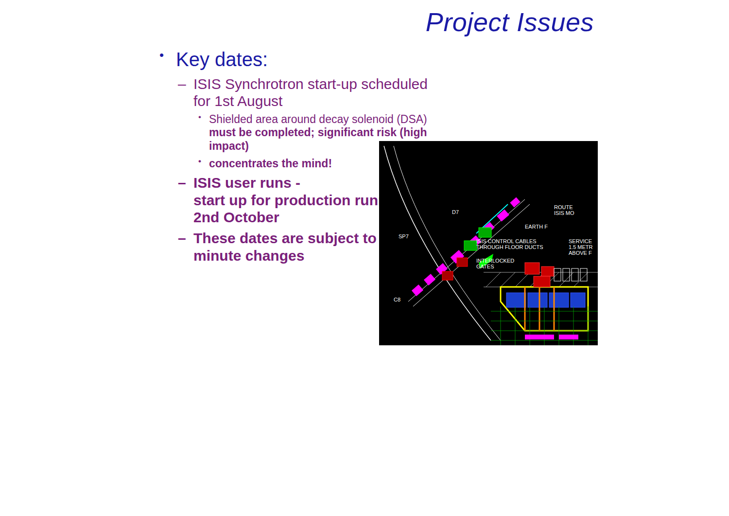Project Issues
Key dates:
ISIS Synchrotron start-up scheduled for 1st August
Shielded area around decay solenoid (DSA) must be completed; significant risk (high impact)
concentrates the mind!
ISIS user runs -
start up for production running 2nd October
These dates are subject to last minute changes
D7 SP7 C8 EARTH F ROUTE ISIS MO ISIS CONTROL CABLES THROUGH FLOOR DUCTS INTERLOCKED GATES SERVICE 1.5 METR ABOVE F